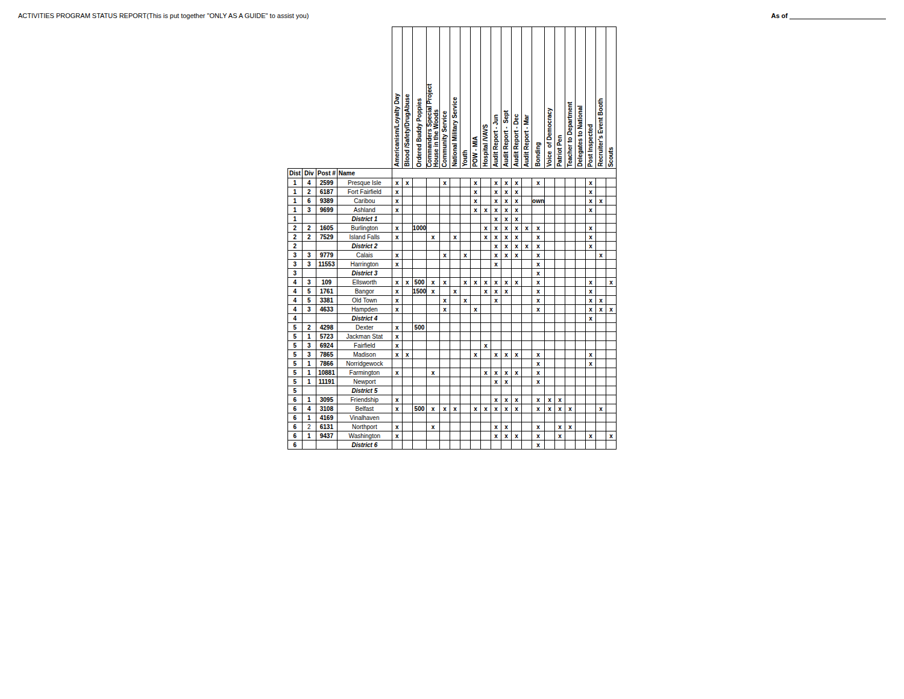ACTIVITIES PROGRAM STATUS REPORT(This is put together "ONLY AS A GUIDE" to assist you) As of
| | | | | Americanism/Loyalty Day | Blood /Safety/DrugAbuse | Ordered Buddy Poppies | Commanders Special Project House in the Woods | Community Service | National Military Service | Youth | POW - MIA | Hospital /VAVS | Audit Report - Jun | Audit Report - Sept | Audit Report - Dec | Audit Report - Mar | Bonding | Voice of Democracy | Patriot Pen | Teacher to Department | Delegates to National | Post Inspected | Recruiter's Event Booth | Scouts |
| --- | --- | --- | --- | --- | --- | --- | --- | --- | --- | --- | --- | --- | --- | --- | --- | --- | --- | --- | --- | --- | --- | --- | --- | --- |
| Dist | Div | Post # | Name | |
| 1 | 4 | 2599 | Presque Isle | x | x | | | x | | | x | | x | x | x | | x | | | | | x | | |
| 1 | 2 | 6187 | Fort Fairfield | x | | | | | | | x | | x | x | x | | | | | | | x | | |
| 1 | 6 | 9389 | Caribou | x | | | | | | | x | | x | x | x | | own | | | | | x | x | |
| 1 | 3 | 9699 | Ashland | x | | | | | | | x | x | x | x | x | | | | | | | x | | |
| 1 | | | District 1 | | | | | | | | | | x | x | x | | | | | | | | | |
| 2 | 2 | 1605 | Burlington | x | | 1000 | | | | | | x | x | x | x | x | x | | | | | x | | |
| 2 | 2 | 7529 | Island Falls | x | | | x | | x | | | x | x | x | x | | x | | | | | x | | |
| 2 | | | District 2 | | | | | | | | | | x | x | x | x | x | | | | | x | | |
| 3 | 3 | 9779 | Calais | x | | | | x | | x | | | x | x | x | | x | | | | | | x | |
| 3 | 3 | 11553 | Harrington | x | | | | | | | | | x | | | | x | | | | | | | |
| 3 | | | District 3 | | | | | | | | | | | | | | x | | | | | | | |
| 4 | 3 | 109 | Ellsworth | x | x | 500 | x | x | | x | x | x | x | x | x | | x | | | | | x | | x |
| 4 | 5 | 1761 | Bangor | x | | 1500 | x | | x | | | x | x | x | | | x | | | | | x | | |
| 4 | 5 | 3381 | Old Town | x | | | | x | | x | | | x | | | | x | | | | | x | x | |
| 4 | 3 | 4633 | Hampden | x | | | | x | | | x | | | | | | x | | | | | x | x | x |
| 4 | | | District 4 | | | | | | | | | | | | | | | | | | | x | | |
| 5 | 2 | 4298 | Dexter | x | | 500 | | | | | | | | | | | | | | | | | | |
| 5 | 1 | 5723 | Jackman Stat | x | | | | | | | | | | | | | | | | | | | | |
| 5 | 3 | 6924 | Fairfield | x | | | | | | | | x | | | | | | | | | | | | |
| 5 | 3 | 7865 | Madison | x | x | | | | | | x | | x | x | x | | x | | | | | x | | |
| 5 | 1 | 7866 | Norridgewock | | | | | | | | | | | | | | x | | | | | x | | |
| 5 | 1 | 10881 | Farmington | x | | | x | | | | | x | x | x | x | | x | | | | | | | |
| 5 | 1 | 11191 | Newport | | | | | | | | | | x | x | | | x | | | | | | | |
| 5 | | | District 5 | | | | | | | | | | | | | | | | | | | | | |
| 6 | 1 | 3095 | Friendship | x | | | | | | | | | x | x | x | | x | x | x | | | | | |
| 6 | 4 | 3108 | Belfast | x | | 500 | x | x | x | | x | x | x | x | x | | x | x | x | x | | | x | |
| 6 | 1 | 4169 | Vinalhaven | | | | | | | | | | | | | | | | | | | | | |
| 6 | 2 | 6131 | Northport | x | | | x | | | | | | x | x | | | x | | x | x | | | | |
| 6 | 1 | 9437 | Washington | x | | | | | | | | | x | x | x | | x | | x | | | x | | x |
| 6 | | | District 6 | | | | | | | | | | | | | | x | | | | | | | |